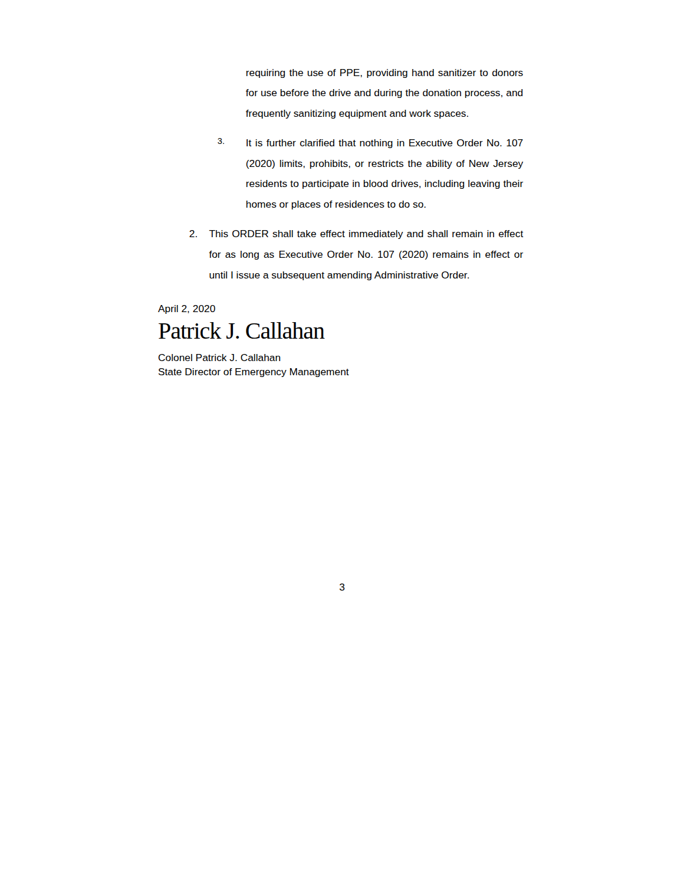requiring the use of PPE, providing hand sanitizer to donors for use before the drive and during the donation process, and frequently sanitizing equipment and work spaces.
3. It is further clarified that nothing in Executive Order No. 107 (2020) limits, prohibits, or restricts the ability of New Jersey residents to participate in blood drives, including leaving their homes or places of residences to do so.
2. This ORDER shall take effect immediately and shall remain in effect for as long as Executive Order No. 107 (2020) remains in effect or until I issue a subsequent amending Administrative Order.
April 2, 2020
Patrick J. Callahan
Colonel Patrick J. Callahan
State Director of Emergency Management
3